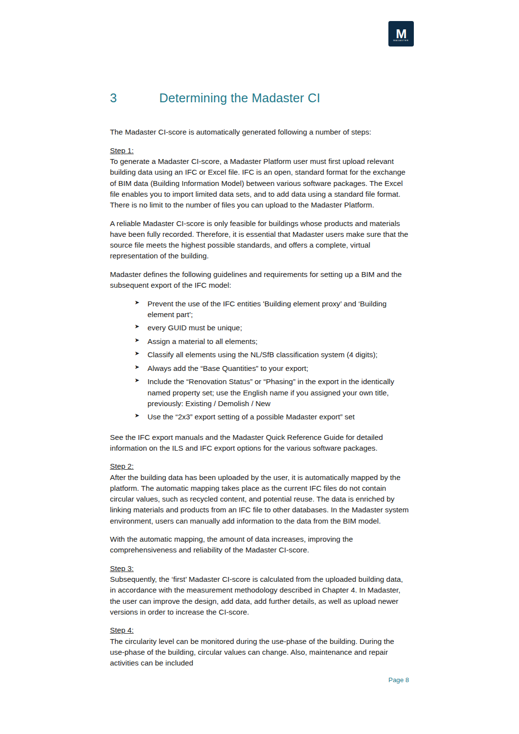MMADASTER
3 Determining the Madaster CI
The Madaster CI-score is automatically generated following a number of steps:
Step 1:
To generate a Madaster CI-score, a Madaster Platform user must first upload relevant building data using an IFC or Excel file. IFC is an open, standard format for the exchange of BIM data (Building Information Model) between various software packages. The Excel file enables you to import limited data sets, and to add data using a standard file format. There is no limit to the number of files you can upload to the Madaster Platform.
A reliable Madaster CI-score is only feasible for buildings whose products and materials have been fully recorded. Therefore, it is essential that Madaster users make sure that the source file meets the highest possible standards, and offers a complete, virtual representation of the building.
Madaster defines the following guidelines and requirements for setting up a BIM and the subsequent export of the IFC model:
Prevent the use of the IFC entities 'Building element proxy’ and ‘Building element part’;
every GUID must be unique;
Assign a material to all elements;
Classify all elements using the NL/SfB classification system (4 digits);
Always add the “Base Quantities” to your export;
Include the “Renovation Status” or “Phasing” in the export in the identically named property set; use the English name if you assigned your own title, previously: Existing / Demolish / New
Use the “2x3” export setting of a possible Madaster export” set
See the IFC export manuals and the Madaster Quick Reference Guide for detailed information on the ILS and IFC export options for the various software packages.
Step 2:
After the building data has been uploaded by the user, it is automatically mapped by the platform. The automatic mapping takes place as the current IFC files do not contain circular values, such as recycled content, and potential reuse. The data is enriched by linking materials and products from an IFC file to other databases. In the Madaster system environment, users can manually add information to the data from the BIM model.
With the automatic mapping, the amount of data increases, improving the comprehensiveness and reliability of the Madaster CI-score.
Step 3:
Subsequently, the ‘first’ Madaster CI-score is calculated from the uploaded building data, in accordance with the measurement methodology described in Chapter 4. In Madaster, the user can improve the design, add data, add further details, as well as upload newer versions in order to increase the CI-score.
Step 4:
The circularity level can be monitored during the use-phase of the building. During the use-phase of the building, circular values can change. Also, maintenance and repair activities can be included
Page 8